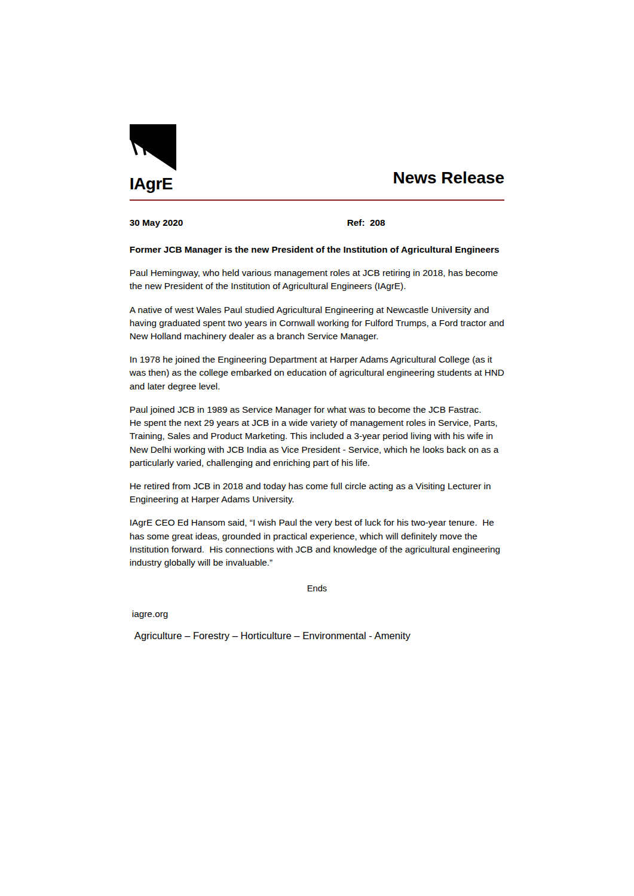IAgrE
News Release
30 May 2020
Ref: 208
Former JCB Manager is the new President of the Institution of Agricultural Engineers
Paul Hemingway, who held various management roles at JCB retiring in 2018, has become the new President of the Institution of Agricultural Engineers (IAgrE).
A native of west Wales Paul studied Agricultural Engineering at Newcastle University and having graduated spent two years in Cornwall working for Fulford Trumps, a Ford tractor and New Holland machinery dealer as a branch Service Manager.
In 1978 he joined the Engineering Department at Harper Adams Agricultural College (as it was then) as the college embarked on education of agricultural engineering students at HND and later degree level.
Paul joined JCB in 1989 as Service Manager for what was to become the JCB Fastrac.
He spent the next 29 years at JCB in a wide variety of management roles in Service, Parts, Training, Sales and Product Marketing. This included a 3-year period living with his wife in New Delhi working with JCB India as Vice President - Service, which he looks back on as a particularly varied, challenging and enriching part of his life.
He retired from JCB in 2018 and today has come full circle acting as a Visiting Lecturer in Engineering at Harper Adams University.
IAgrE CEO Ed Hansom said, “I wish Paul the very best of luck for his two-year tenure. He has some great ideas, grounded in practical experience, which will definitely move the Institution forward. His connections with JCB and knowledge of the agricultural engineering industry globally will be invaluable.”
Ends
iagre.org
Agriculture – Forestry – Horticulture – Environmental - Amenity